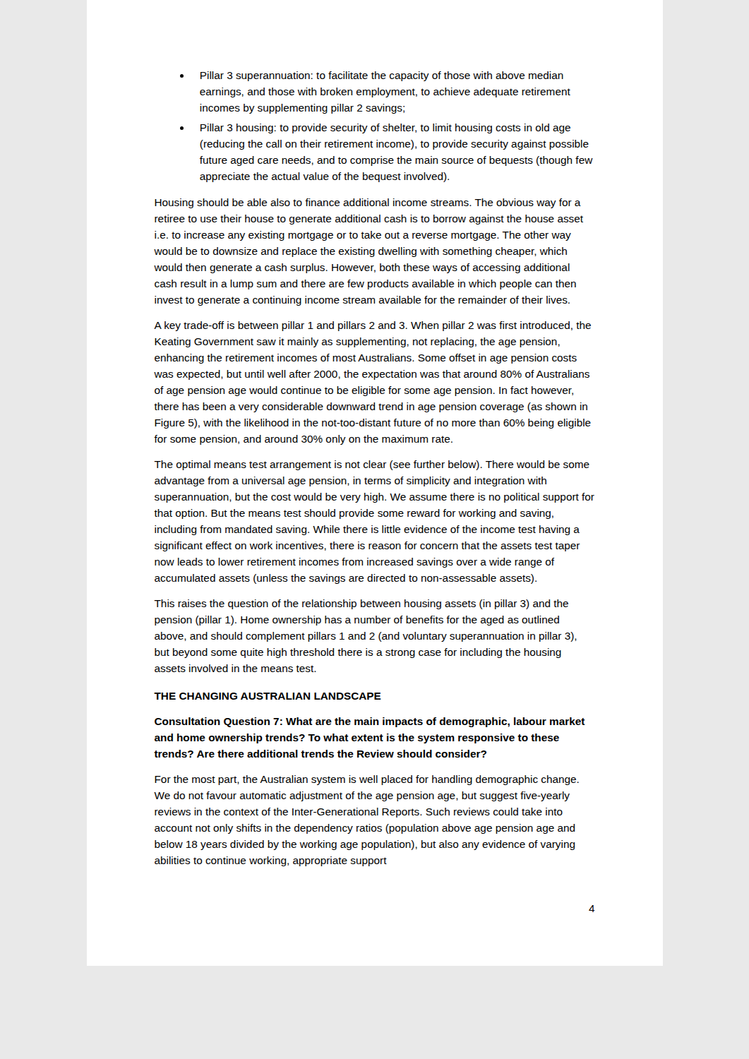Pillar 3 superannuation: to facilitate the capacity of those with above median earnings, and those with broken employment, to achieve adequate retirement incomes by supplementing pillar 2 savings;
Pillar 3 housing: to provide security of shelter, to limit housing costs in old age (reducing the call on their retirement income), to provide security against possible future aged care needs, and to comprise the main source of bequests (though few appreciate the actual value of the bequest involved).
Housing should be able also to finance additional income streams. The obvious way for a retiree to use their house to generate additional cash is to borrow against the house asset i.e. to increase any existing mortgage or to take out a reverse mortgage. The other way would be to downsize and replace the existing dwelling with something cheaper, which would then generate a cash surplus. However, both these ways of accessing additional cash result in a lump sum and there are few products available in which people can then invest to generate a continuing income stream available for the remainder of their lives.
A key trade-off is between pillar 1 and pillars 2 and 3. When pillar 2 was first introduced, the Keating Government saw it mainly as supplementing, not replacing, the age pension, enhancing the retirement incomes of most Australians. Some offset in age pension costs was expected, but until well after 2000, the expectation was that around 80% of Australians of age pension age would continue to be eligible for some age pension. In fact however, there has been a very considerable downward trend in age pension coverage (as shown in Figure 5), with the likelihood in the not-too-distant future of no more than 60% being eligible for some pension, and around 30% only on the maximum rate.
The optimal means test arrangement is not clear (see further below). There would be some advantage from a universal age pension, in terms of simplicity and integration with superannuation, but the cost would be very high. We assume there is no political support for that option. But the means test should provide some reward for working and saving, including from mandated saving. While there is little evidence of the income test having a significant effect on work incentives, there is reason for concern that the assets test taper now leads to lower retirement incomes from increased savings over a wide range of accumulated assets (unless the savings are directed to non-assessable assets).
This raises the question of the relationship between housing assets (in pillar 3) and the pension (pillar 1). Home ownership has a number of benefits for the aged as outlined above, and should complement pillars 1 and 2 (and voluntary superannuation in pillar 3), but beyond some quite high threshold there is a strong case for including the housing assets involved in the means test.
THE CHANGING AUSTRALIAN LANDSCAPE
Consultation Question 7: What are the main impacts of demographic, labour market and home ownership trends? To what extent is the system responsive to these trends? Are there additional trends the Review should consider?
For the most part, the Australian system is well placed for handling demographic change. We do not favour automatic adjustment of the age pension age, but suggest five-yearly reviews in the context of the Inter-Generational Reports. Such reviews could take into account not only shifts in the dependency ratios (population above age pension age and below 18 years divided by the working age population), but also any evidence of varying abilities to continue working, appropriate support
4